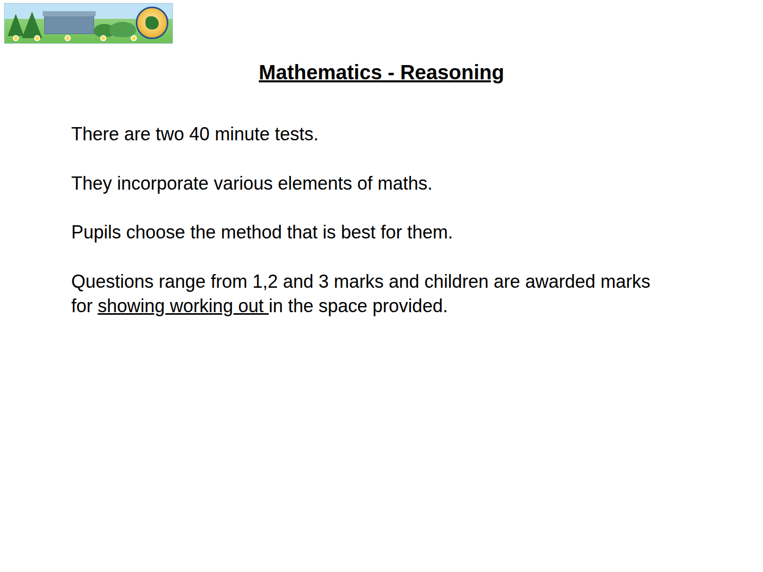Mathematics - Reasoning
There are two 40 minute tests.
They incorporate various elements of maths.
Pupils choose the method that is best for them.
Questions range from 1,2 and 3 marks and children are awarded marks for showing working out in the space provided.